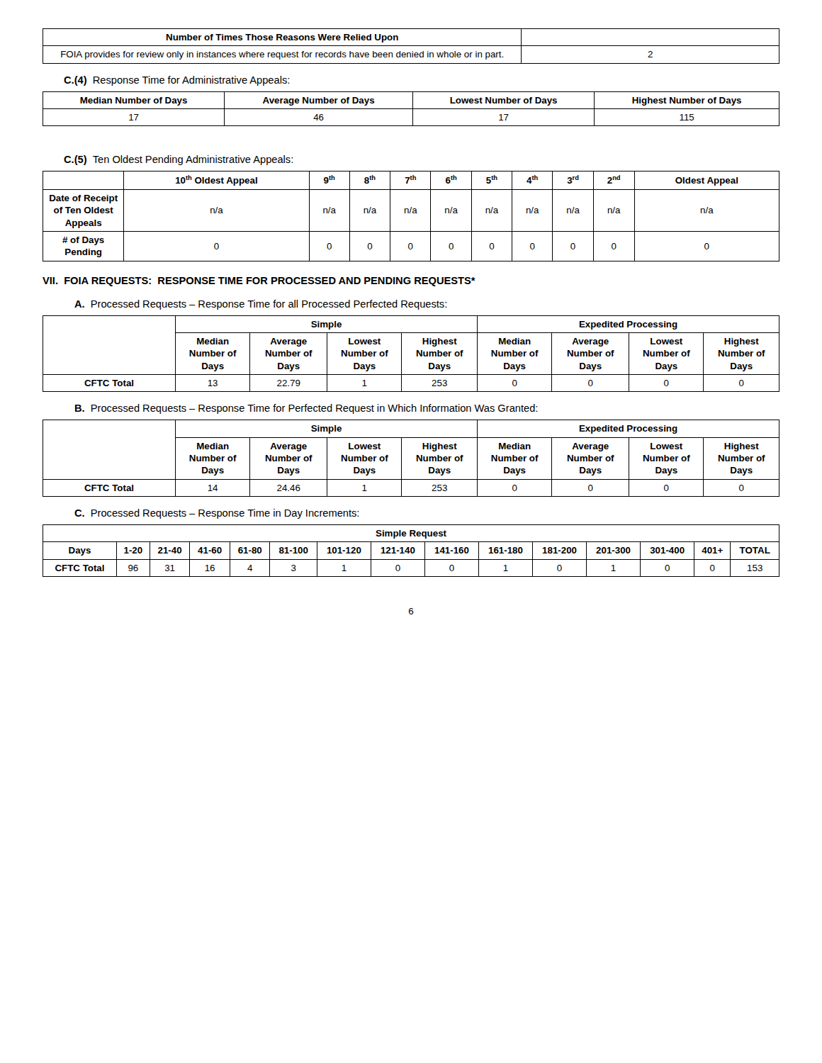| Number of Times Those Reasons Were Relied Upon | |
| --- | --- |
| FOIA provides for review only in instances where request for records have been denied in whole or in part. | 2 |
C.(4) Response Time for Administrative Appeals:
| Median Number of Days | Average Number of Days | Lowest Number of Days | Highest Number of Days |
| --- | --- | --- | --- |
| 17 | 46 | 17 | 115 |
C.(5) Ten Oldest Pending Administrative Appeals:
| | 10 th Oldest Appeal | 9 th | 8 th | 7 th | 6 th | 5 th | 4 th | 3 rd | 2 nd | Oldest Appeal |
| --- | --- | --- | --- | --- | --- | --- | --- | --- | --- | --- |
| Date of Receipt of Ten Oldest Appeals | n/a | n/a | n/a | n/a | n/a | n/a | n/a | n/a | n/a | n/a |
| # of Days Pending | 0 | 0 | 0 | 0 | 0 | 0 | 0 | 0 | 0 | 0 |
VII. FOIA REQUESTS: RESPONSE TIME FOR PROCESSED AND PENDING REQUESTS*
A. Processed Requests – Response Time for all Processed Perfected Requests:
| | Simple | Expedited Processing |
| --- | --- | --- |
| Median Number of Days | Average Number of Days | Lowest Number of Days | Highest Number of Days | Median Number of Days | Average Number of Days | Lowest Number of Days | Highest Number of Days |
| CFTC Total | 13 | 22.79 | 1 | 253 | 0 | 0 | 0 | 0 |
B. Processed Requests – Response Time for Perfected Request in Which Information Was Granted:
| | Simple | Expedited Processing |
| --- | --- | --- |
| Median Number of Days | Average Number of Days | Lowest Number of Days | Highest Number of Days | Median Number of Days | Average Number of Days | Lowest Number of Days | Highest Number of Days |
| CFTC Total | 14 | 24.46 | 1 | 253 | 0 | 0 | 0 | 0 |
C. Processed Requests – Response Time in Day Increments:
| Simple Request |
| --- |
| Days | 1-20 | 21-40 | 41-60 | 61-80 | 81-100 | 101-120 | 121-140 | 141-160 | 161-180 | 181-200 | 201-300 | 301-400 | 401+ | TOTAL |
| CFTC Total | 96 | 31 | 16 | 4 | 3 | 1 | 0 | 0 | 1 | 0 | 1 | 0 | 0 | 153 |
6